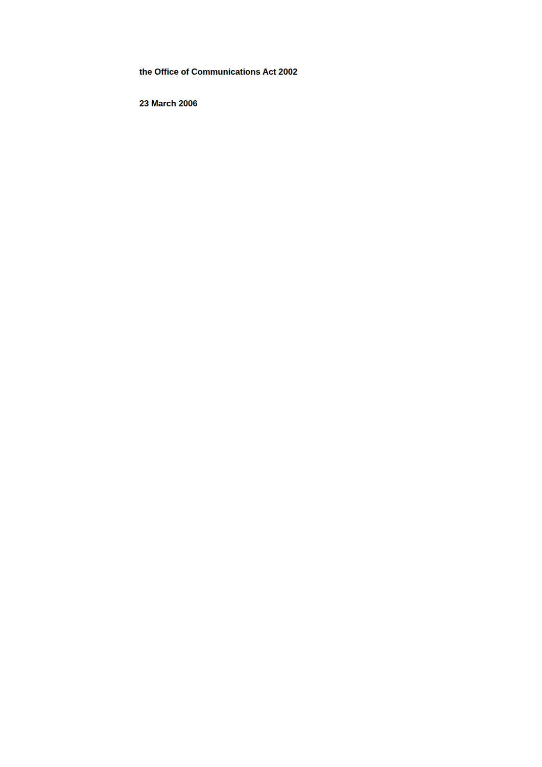the Office of Communications Act 2002
23 March 2006